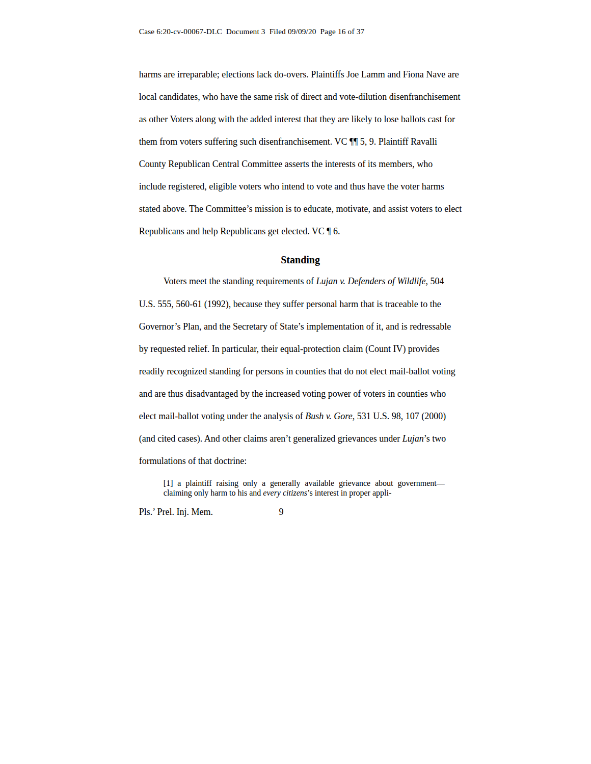Case 6:20-cv-00067-DLC Document 3 Filed 09/09/20 Page 16 of 37
harms are irreparable; elections lack do-overs. Plaintiffs Joe Lamm and Fiona Nave are local candidates, who have the same risk of direct and vote-dilution disenfranchisement as other Voters along with the added interest that they are likely to lose ballots cast for them from voters suffering such disenfranchisement. VC ¶¶ 5, 9. Plaintiff Ravalli County Republican Central Committee asserts the interests of its members, who include registered, eligible voters who intend to vote and thus have the voter harms stated above. The Committee’s mission is to educate, motivate, and assist voters to elect Republicans and help Republicans get elected. VC ¶ 6.
Standing
Voters meet the standing requirements of Lujan v. Defenders of Wildlife, 504 U.S. 555, 560-61 (1992), because they suffer personal harm that is traceable to the Governor’s Plan, and the Secretary of State’s implementation of it, and is redressable by requested relief. In particular, their equal-protection claim (Count IV) provides readily recognized standing for persons in counties that do not elect mail-ballot voting and are thus disadvantaged by the increased voting power of voters in counties who elect mail-ballot voting under the analysis of Bush v. Gore, 531 U.S. 98, 107 (2000) (and cited cases). And other claims aren’t generalized grievances under Lujan’s two formulations of that doctrine:
[1] a plaintiff raising only a generally available grievance about government—claiming only harm to his and every citizens’s interest in proper appli-
Pls.’ Prel. Inj. Mem. 9